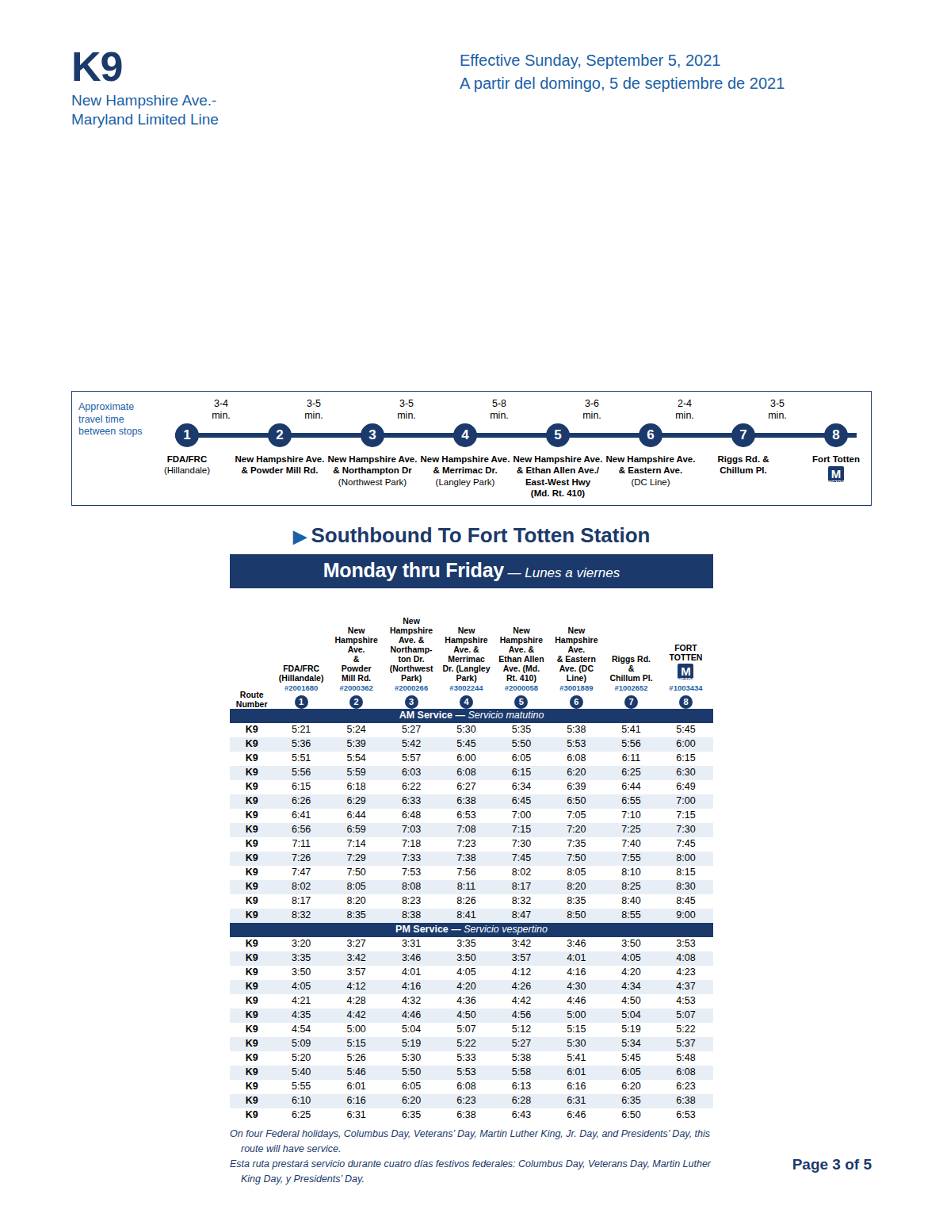K9
New Hampshire Ave.-
Maryland Limited Line
Effective Sunday, September 5, 2021
A partir del domingo, 5 de septiembre de 2021
Approximate
travel time
between stops
1
2
3
4
5
6
7
8
3-4
min.
3-5
min.
3-5
min.
5-8
min.
3-6
min.
2-4
min.
3-5
min.
FDA/FRC
(Hillandale)
New Hampshire Ave.
& Powder Mill Rd.
New Hampshire Ave.
& Northampton Dr
(Northwest Park)
New Hampshire Ave.
& Merrimac Dr.
(Langley Park)
New Hampshire Ave.
& Ethan Allen Ave./
East-West Hwy
(Md. Rt. 410)
New Hampshire Ave.
& Eastern Ave.
(DC Line)
Riggs Rd. &
Chillum Pl.
Fort Totten
MMETRO
▶Southbound To Fort Totten Station
Monday thru Friday — Lunes a viernes
| Route Number | FDA/FRC (Hillandale) #2001680 1 | New Hampshire Ave. & Powder Mill Rd. #2000362 2 | New Hampshire Ave. & Northamp- ton Dr. (Northwest Park) #2000266 3 | New Hampshire Ave. & Merrimac Dr. (Langley Park) #3002244 4 | New Hampshire Ave. & Ethan Allen Ave. (Md. Rt. 410) #2000058 5 | New Hampshire Ave. & Eastern Ave. (DC Line) #3001889 6 | Riggs Rd. & Chillum Pl. #1002652 7 | FORT TOTTEN M METRO #1003434 8 |
| --- | --- | --- | --- | --- | --- | --- | --- | --- |
| AM Service — Servicio matutino |
| K9 | 5:21 | 5:24 | 5:27 | 5:30 | 5:35 | 5:38 | 5:41 | 5:45 |
| K9 | 5:36 | 5:39 | 5:42 | 5:45 | 5:50 | 5:53 | 5:56 | 6:00 |
| K9 | 5:51 | 5:54 | 5:57 | 6:00 | 6:05 | 6:08 | 6:11 | 6:15 |
| K9 | 5:56 | 5:59 | 6:03 | 6:08 | 6:15 | 6:20 | 6:25 | 6:30 |
| K9 | 6:15 | 6:18 | 6:22 | 6:27 | 6:34 | 6:39 | 6:44 | 6:49 |
| K9 | 6:26 | 6:29 | 6:33 | 6:38 | 6:45 | 6:50 | 6:55 | 7:00 |
| K9 | 6:41 | 6:44 | 6:48 | 6:53 | 7:00 | 7:05 | 7:10 | 7:15 |
| K9 | 6:56 | 6:59 | 7:03 | 7:08 | 7:15 | 7:20 | 7:25 | 7:30 |
| K9 | 7:11 | 7:14 | 7:18 | 7:23 | 7:30 | 7:35 | 7:40 | 7:45 |
| K9 | 7:26 | 7:29 | 7:33 | 7:38 | 7:45 | 7:50 | 7:55 | 8:00 |
| K9 | 7:47 | 7:50 | 7:53 | 7:56 | 8:02 | 8:05 | 8:10 | 8:15 |
| K9 | 8:02 | 8:05 | 8:08 | 8:11 | 8:17 | 8:20 | 8:25 | 8:30 |
| K9 | 8:17 | 8:20 | 8:23 | 8:26 | 8:32 | 8:35 | 8:40 | 8:45 |
| K9 | 8:32 | 8:35 | 8:38 | 8:41 | 8:47 | 8:50 | 8:55 | 9:00 |
| PM Service — Servicio vespertino |
| K9 | 3:20 | 3:27 | 3:31 | 3:35 | 3:42 | 3:46 | 3:50 | 3:53 |
| K9 | 3:35 | 3:42 | 3:46 | 3:50 | 3:57 | 4:01 | 4:05 | 4:08 |
| K9 | 3:50 | 3:57 | 4:01 | 4:05 | 4:12 | 4:16 | 4:20 | 4:23 |
| K9 | 4:05 | 4:12 | 4:16 | 4:20 | 4:26 | 4:30 | 4:34 | 4:37 |
| K9 | 4:21 | 4:28 | 4:32 | 4:36 | 4:42 | 4:46 | 4:50 | 4:53 |
| K9 | 4:35 | 4:42 | 4:46 | 4:50 | 4:56 | 5:00 | 5:04 | 5:07 |
| K9 | 4:54 | 5:00 | 5:04 | 5:07 | 5:12 | 5:15 | 5:19 | 5:22 |
| K9 | 5:09 | 5:15 | 5:19 | 5:22 | 5:27 | 5:30 | 5:34 | 5:37 |
| K9 | 5:20 | 5:26 | 5:30 | 5:33 | 5:38 | 5:41 | 5:45 | 5:48 |
| K9 | 5:40 | 5:46 | 5:50 | 5:53 | 5:58 | 6:01 | 6:05 | 6:08 |
| K9 | 5:55 | 6:01 | 6:05 | 6:08 | 6:13 | 6:16 | 6:20 | 6:23 |
| K9 | 6:10 | 6:16 | 6:20 | 6:23 | 6:28 | 6:31 | 6:35 | 6:38 |
| K9 | 6:25 | 6:31 | 6:35 | 6:38 | 6:43 | 6:46 | 6:50 | 6:53 |
On four Federal holidays, Columbus Day, Veterans’ Day, Martin Luther King, Jr. Day, and Presidents’ Day, this
route will have service.
Esta ruta prestará servicio durante cuatro días festivos federales: Columbus Day, Veterans Day, Martin Luther
King Day, y Presidents’ Day.
Page 3 of 5